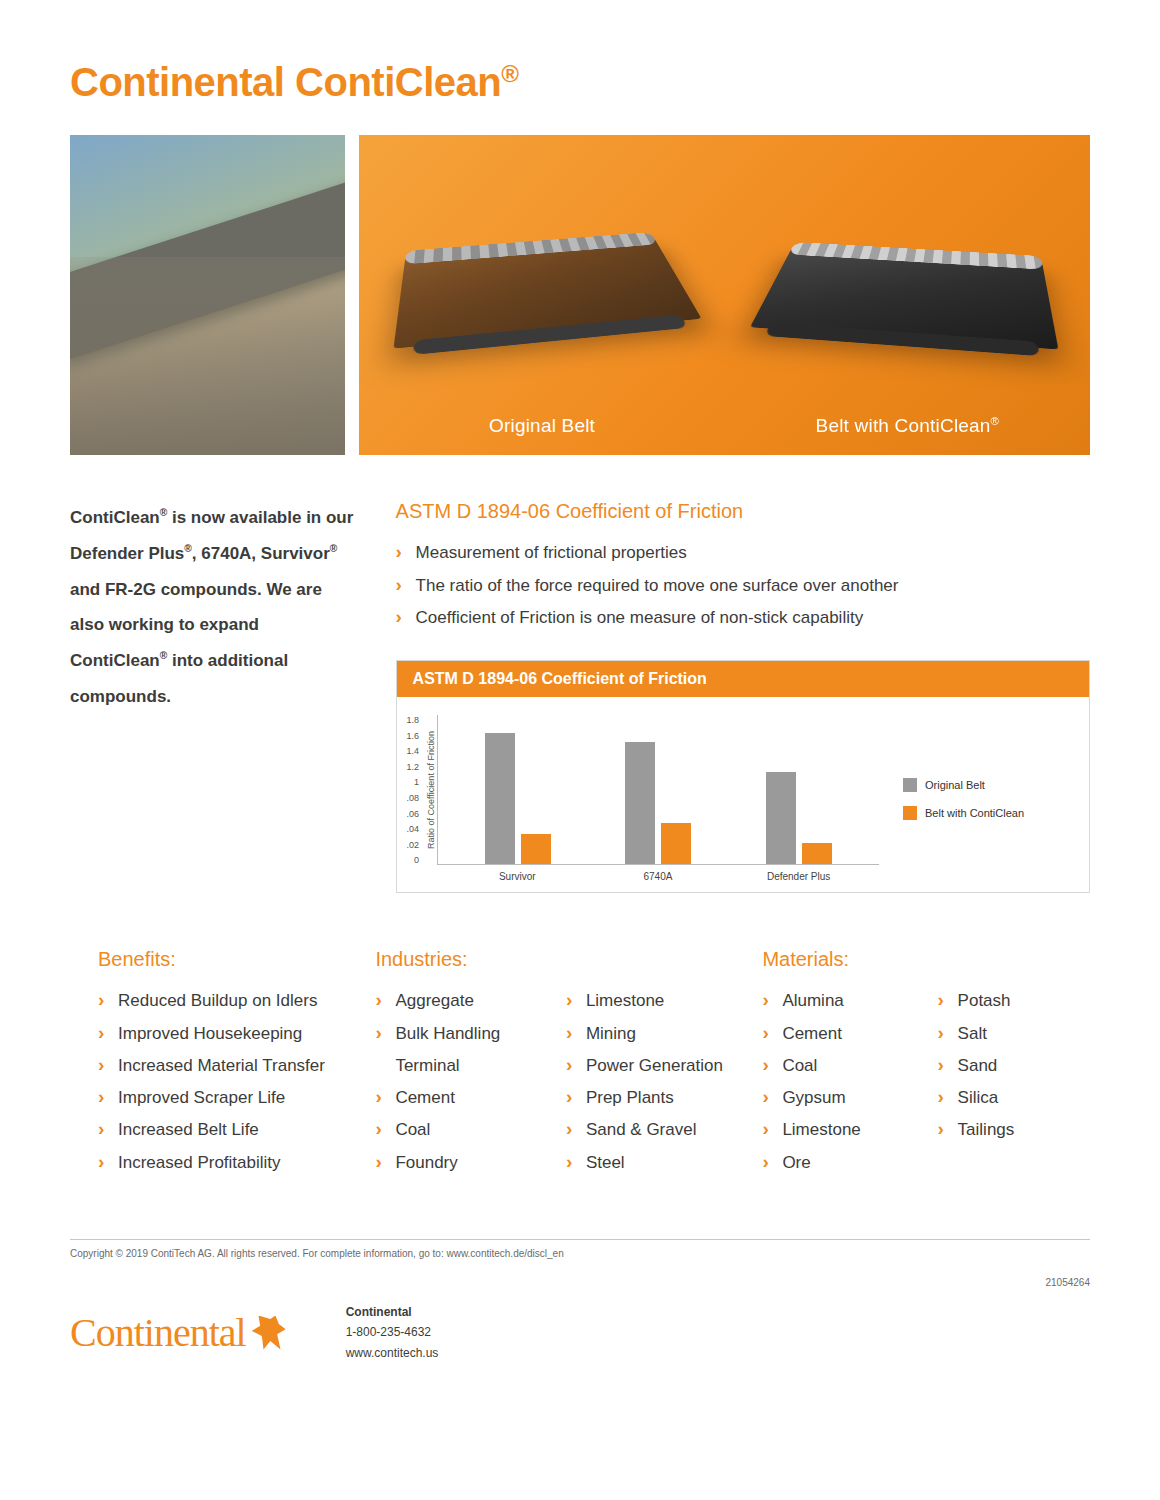Continental ContiClean®
Original Belt
Belt with ContiClean®
ContiClean® is now available in our Defender Plus®, 6740A, Survivor® and FR-2G compounds. We are also working to expand ContiClean® into additional compounds.
ASTM D 1894-06 Coefficient of Friction
Measurement of frictional properties
The ratio of the force required to move one surface over another
Coefficient of Friction is one measure of non-stick capability
ASTM D 1894-06 Coefficient of Friction
1.8 1.6 1.4 1.2 1 .08 .06 .04 .02 0
Ratio of Coefficient of Friction
Survivor 6740A Defender Plus
Original Belt
Belt with ContiClean
Benefits:
Reduced Buildup on Idlers
Improved Housekeeping
Increased Material Transfer
Improved Scraper Life
Increased Belt Life
Increased Profitability
Industries:
Aggregate
Bulk Handling Terminal
Cement
Coal
Foundry
Limestone
Mining
Power Generation
Prep Plants
Sand & Gravel
Steel
Materials:
Alumina
Cement
Coal
Gypsum
Limestone
Ore
Potash
Salt
Sand
Silica
Tailings
Copyright © 2019 ContiTech AG. All rights reserved. For complete information, go to: www.contitech.de/discl_en
21054264
Continental
Continental
1-800-235-4632
www.contitech.us